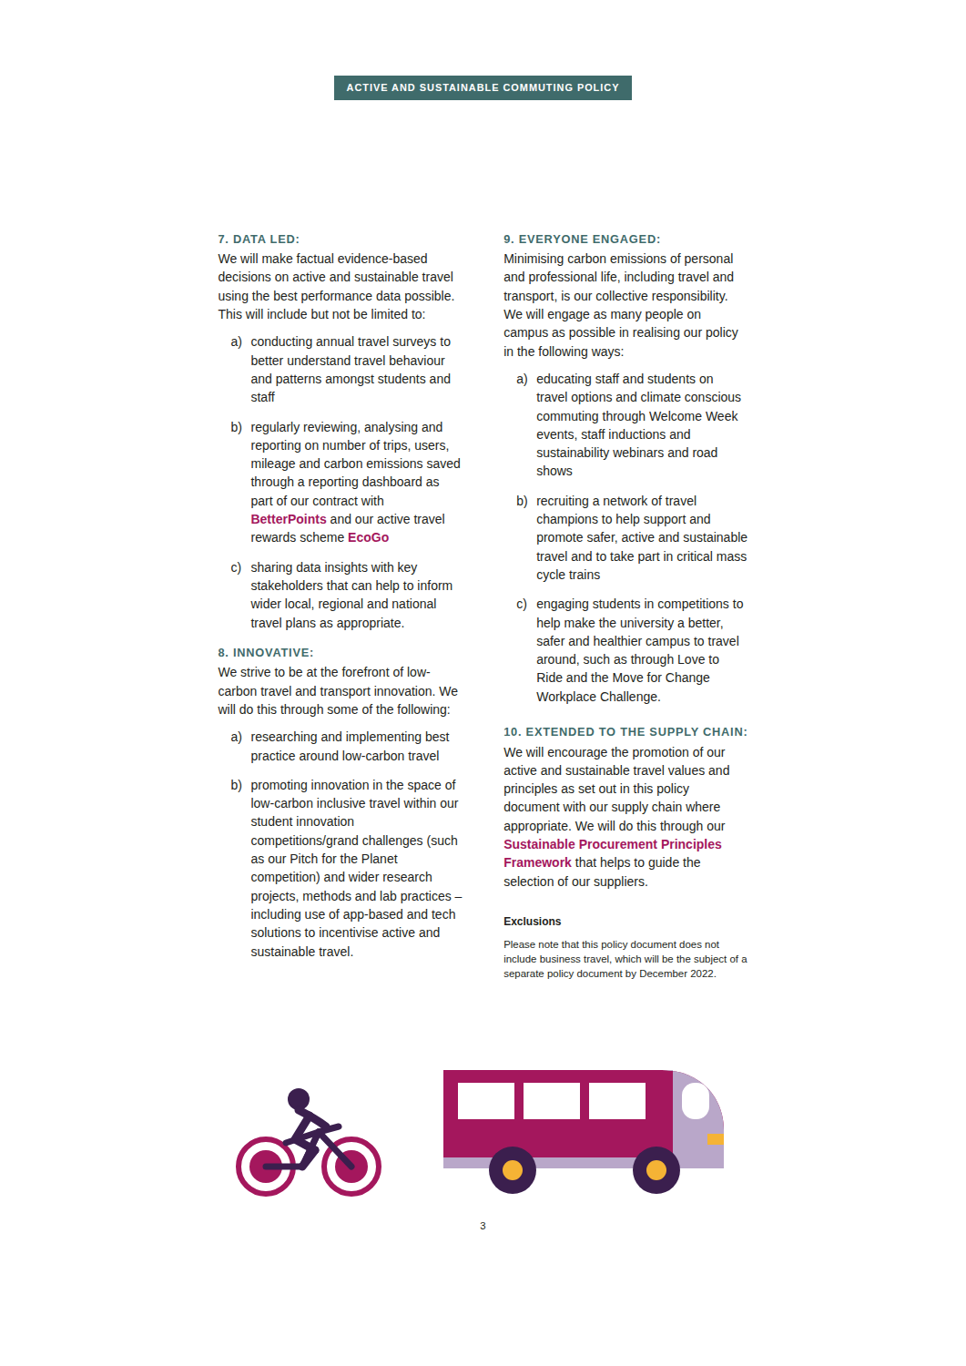Active and Sustainable Commuting Policy
7. Data led:
We will make factual evidence-based decisions on active and sustainable travel using the best performance data possible. This will include but not be limited to:
conducting annual travel surveys to better understand travel behaviour and patterns amongst students and staff
regularly reviewing, analysing and reporting on number of trips, users, mileage and carbon emissions saved through a reporting dashboard as part of our contract with BetterPoints and our active travel rewards scheme EcoGo
sharing data insights with key stakeholders that can help to inform wider local, regional and national travel plans as appropriate.
8. Innovative:
We strive to be at the forefront of low-carbon travel and transport innovation. We will do this through some of the following:
researching and implementing best practice around low-carbon travel
promoting innovation in the space of low-carbon inclusive travel within our student innovation competitions/grand challenges (such as our Pitch for the Planet competition) and wider research projects, methods and lab practices – including use of app-based and tech solutions to incentivise active and sustainable travel.
9. Everyone engaged:
Minimising carbon emissions of personal and professional life, including travel and transport, is our collective responsibility. We will engage as many people on campus as possible in realising our policy in the following ways:
educating staff and students on travel options and climate conscious commuting through Welcome Week events, staff inductions and sustainability webinars and road shows
recruiting a network of travel champions to help support and promote safer, active and sustainable travel and to take part in critical mass cycle trains
engaging students in competitions to help make the university a better, safer and healthier campus to travel around, such as through Love to Ride and the Move for Change Workplace Challenge.
10. Extended to the supply chain:
We will encourage the promotion of our active and sustainable travel values and principles as set out in this policy document with our supply chain where appropriate. We will do this through our Sustainable Procurement Principles Framework that helps to guide the selection of our suppliers.
Exclusions
Please note that this policy document does not include business travel, which will be the subject of a separate policy document by December 2022.
3